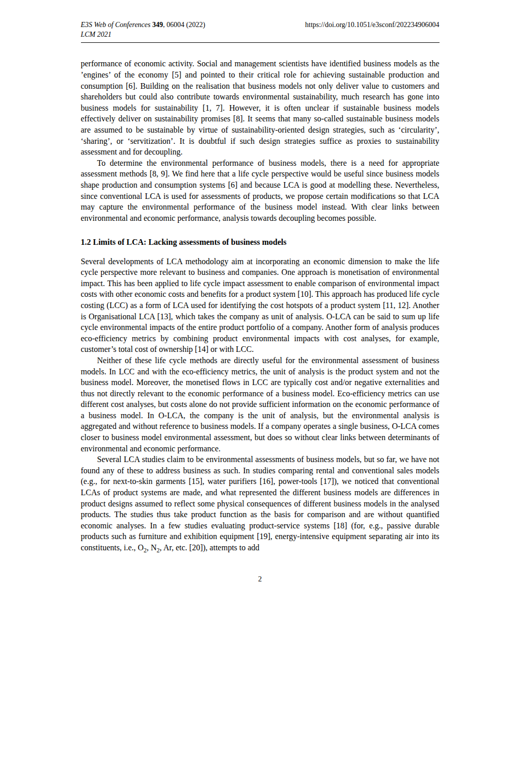E3S Web of Conferences 349, 06004 (2022)
LCM 2021
https://doi.org/10.1051/e3sconf/202234906004
performance of economic activity. Social and management scientists have identified business models as the ’engines’ of the economy [5] and pointed to their critical role for achieving sustainable production and consumption [6]. Building on the realisation that business models not only deliver value to customers and shareholders but could also contribute towards environmental sustainability, much research has gone into business models for sustainability [1, 7]. However, it is often unclear if sustainable business models effectively deliver on sustainability promises [8]. It seems that many so-called sustainable business models are assumed to be sustainable by virtue of sustainability-oriented design strategies, such as ‘circularity’, ‘sharing’, or ‘servitization’. It is doubtful if such design strategies suffice as proxies to sustainability assessment and for decoupling.
To determine the environmental performance of business models, there is a need for appropriate assessment methods [8, 9]. We find here that a life cycle perspective would be useful since business models shape production and consumption systems [6] and because LCA is good at modelling these. Nevertheless, since conventional LCA is used for assessments of products, we propose certain modifications so that LCA may capture the environmental performance of the business model instead. With clear links between environmental and economic performance, analysis towards decoupling becomes possible.
1.2 Limits of LCA: Lacking assessments of business models
Several developments of LCA methodology aim at incorporating an economic dimension to make the life cycle perspective more relevant to business and companies. One approach is monetisation of environmental impact. This has been applied to life cycle impact assessment to enable comparison of environmental impact costs with other economic costs and benefits for a product system [10]. This approach has produced life cycle costing (LCC) as a form of LCA used for identifying the cost hotspots of a product system [11, 12]. Another is Organisational LCA [13], which takes the company as unit of analysis. O-LCA can be said to sum up life cycle environmental impacts of the entire product portfolio of a company. Another form of analysis produces eco-efficiency metrics by combining product environmental impacts with cost analyses, for example, customer’s total cost of ownership [14] or with LCC.
Neither of these life cycle methods are directly useful for the environmental assessment of business models. In LCC and with the eco-efficiency metrics, the unit of analysis is the product system and not the business model. Moreover, the monetised flows in LCC are typically cost and/or negative externalities and thus not directly relevant to the economic performance of a business model. Eco-efficiency metrics can use different cost analyses, but costs alone do not provide sufficient information on the economic performance of a business model. In O-LCA, the company is the unit of analysis, but the environmental analysis is aggregated and without reference to business models. If a company operates a single business, O-LCA comes closer to business model environmental assessment, but does so without clear links between determinants of environmental and economic performance.
Several LCA studies claim to be environmental assessments of business models, but so far, we have not found any of these to address business as such. In studies comparing rental and conventional sales models (e.g., for next-to-skin garments [15], water purifiers [16], power-tools [17]), we noticed that conventional LCAs of product systems are made, and what represented the different business models are differences in product designs assumed to reflect some physical consequences of different business models in the analysed products. The studies thus take product function as the basis for comparison and are without quantified economic analyses. In a few studies evaluating product-service systems [18] (for, e.g., passive durable products such as furniture and exhibition equipment [19], energy-intensive equipment separating air into its constituents, i.e., O2, N2, Ar, etc. [20]), attempts to add
2